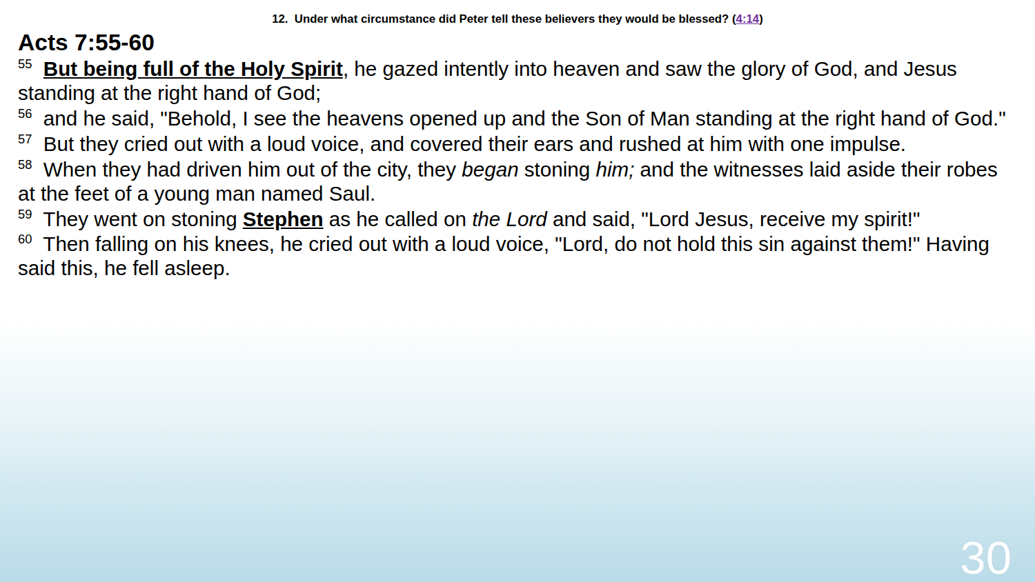12. Under what circumstance did Peter tell these believers they would be blessed? (4:14)
Acts 7:55-60
55 But being full of the Holy Spirit, he gazed intently into heaven and saw the glory of God, and Jesus standing at the right hand of God;
56 and he said, "Behold, I see the heavens opened up and the Son of Man standing at the right hand of God."
57 But they cried out with a loud voice, and covered their ears and rushed at him with one impulse.
58 When they had driven him out of the city, they began stoning him; and the witnesses laid aside their robes at the feet of a young man named Saul.
59 They went on stoning Stephen as he called on the Lord and said, "Lord Jesus, receive my spirit!"
60 Then falling on his knees, he cried out with a loud voice, "Lord, do not hold this sin against them!" Having said this, he fell asleep.
30